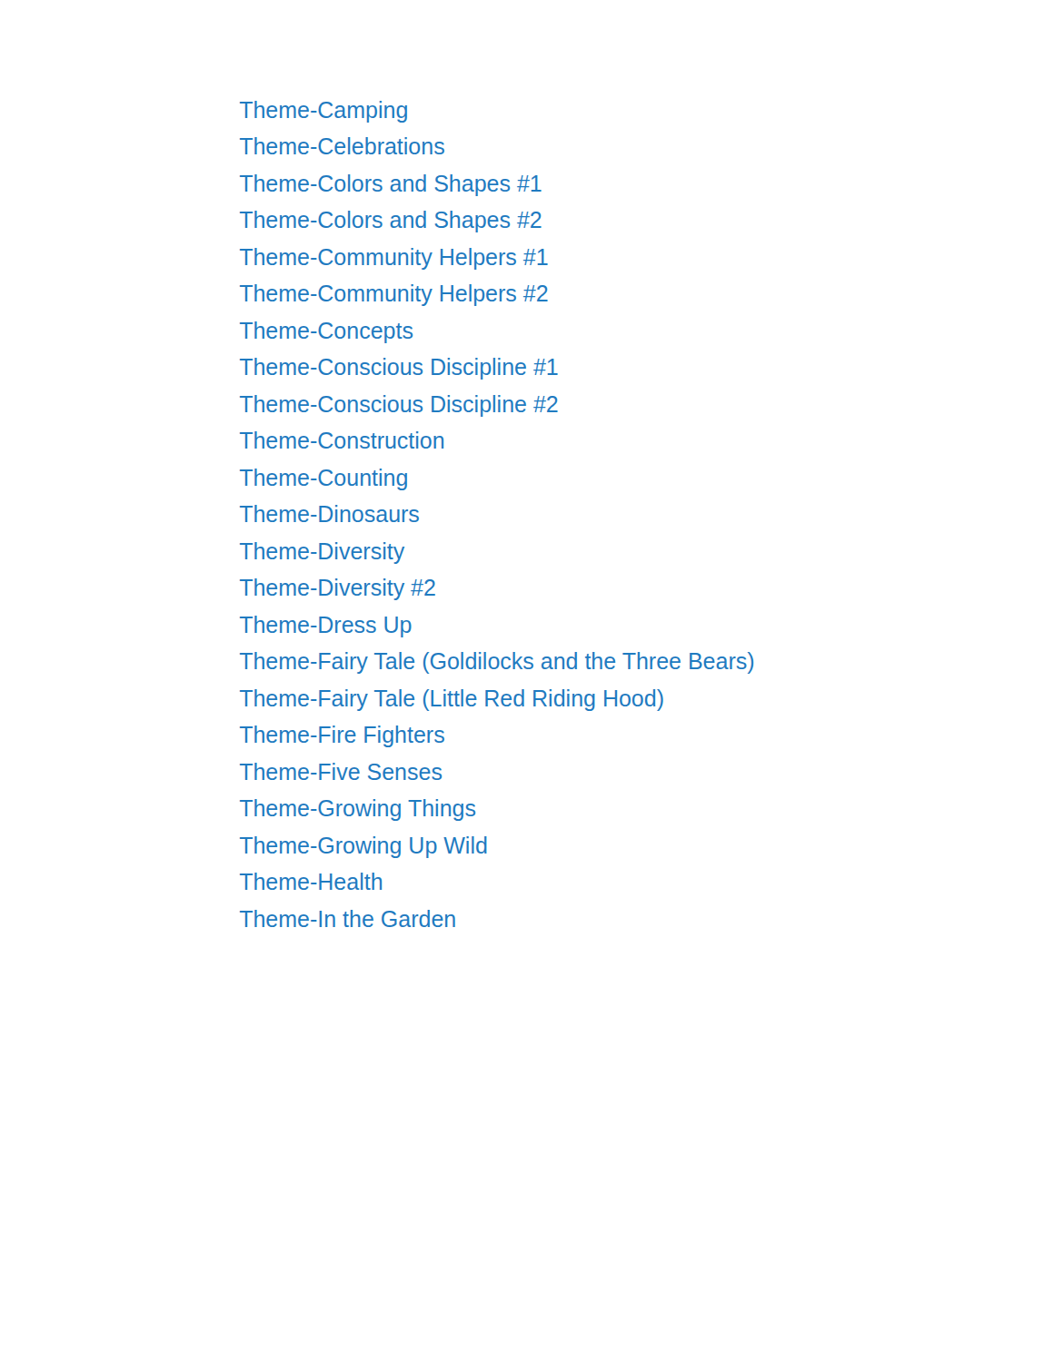Theme-Camping
Theme-Celebrations
Theme-Colors and Shapes #1
Theme-Colors and Shapes #2
Theme-Community Helpers #1
Theme-Community Helpers #2
Theme-Concepts
Theme-Conscious Discipline #1
Theme-Conscious Discipline #2
Theme-Construction
Theme-Counting
Theme-Dinosaurs
Theme-Diversity
Theme-Diversity #2
Theme-Dress Up
Theme-Fairy Tale (Goldilocks and the Three Bears)
Theme-Fairy Tale (Little Red Riding Hood)
Theme-Fire Fighters
Theme-Five Senses
Theme-Growing Things
Theme-Growing Up Wild
Theme-Health
Theme-In the Garden